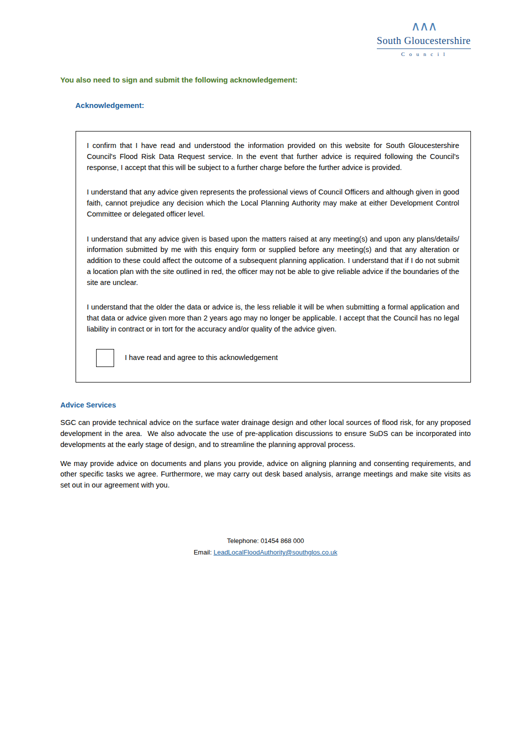∧∧∧
South Gloucestershire
C o u n c i l
You also need to sign and submit the following acknowledgement:
Acknowledgement:
I confirm that I have read and understood the information provided on this website for South Gloucestershire Council's Flood Risk Data Request service. In the event that further advice is required following the Council's response, I accept that this will be subject to a further charge before the further advice is provided.
I understand that any advice given represents the professional views of Council Officers and although given in good faith, cannot prejudice any decision which the Local Planning Authority may make at either Development Control Committee or delegated officer level.
I understand that any advice given is based upon the matters raised at any meeting(s) and upon any plans/details/ information submitted by me with this enquiry form or supplied before any meeting(s) and that any alteration or addition to these could affect the outcome of a subsequent planning application. I understand that if I do not submit a location plan with the site outlined in red, the officer may not be able to give reliable advice if the boundaries of the site are unclear.
I understand that the older the data or advice is, the less reliable it will be when submitting a formal application and that data or advice given more than 2 years ago may no longer be applicable. I accept that the Council has no legal liability in contract or in tort for the accuracy and/or quality of the advice given.
I have read and agree to this acknowledgement
Advice Services
SGC can provide technical advice on the surface water drainage design and other local sources of flood risk, for any proposed development in the area. We also advocate the use of pre-application discussions to ensure SuDS can be incorporated into developments at the early stage of design, and to streamline the planning approval process.
We may provide advice on documents and plans you provide, advice on aligning planning and consenting requirements, and other specific tasks we agree. Furthermore, we may carry out desk based analysis, arrange meetings and make site visits as set out in our agreement with you.
Telephone: 01454 868 000
Email: LeadLocalFloodAuthority@southglos.co.uk